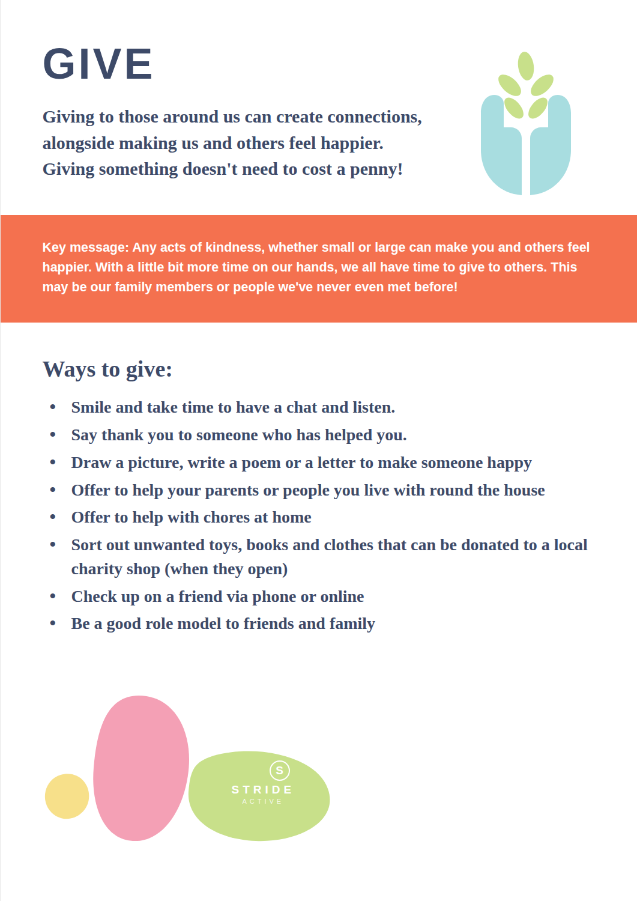GIVE
Giving to those around us can create connections,
alongside making us and others feel happier.
Giving something doesn't need to cost a penny!
Key message: Any acts of kindness, whether small or large can make you and others feel happier. With a little bit more time on our hands, we all have time to give to others. This may be our family members or people we've never even met before!
Ways to give:
Smile and take time to have a chat and listen.
Say thank you to someone who has helped you.
Draw a picture, write a poem or a letter to make someone happy
Offer to help your parents or people you live with round the house
Offer to help with chores at home
Sort out unwanted toys, books and clothes that can be donated to a local charity shop (when they open)
Check up on a friend via phone or online
Be a good role model to friends and family
S
STRIDE ACTIVE